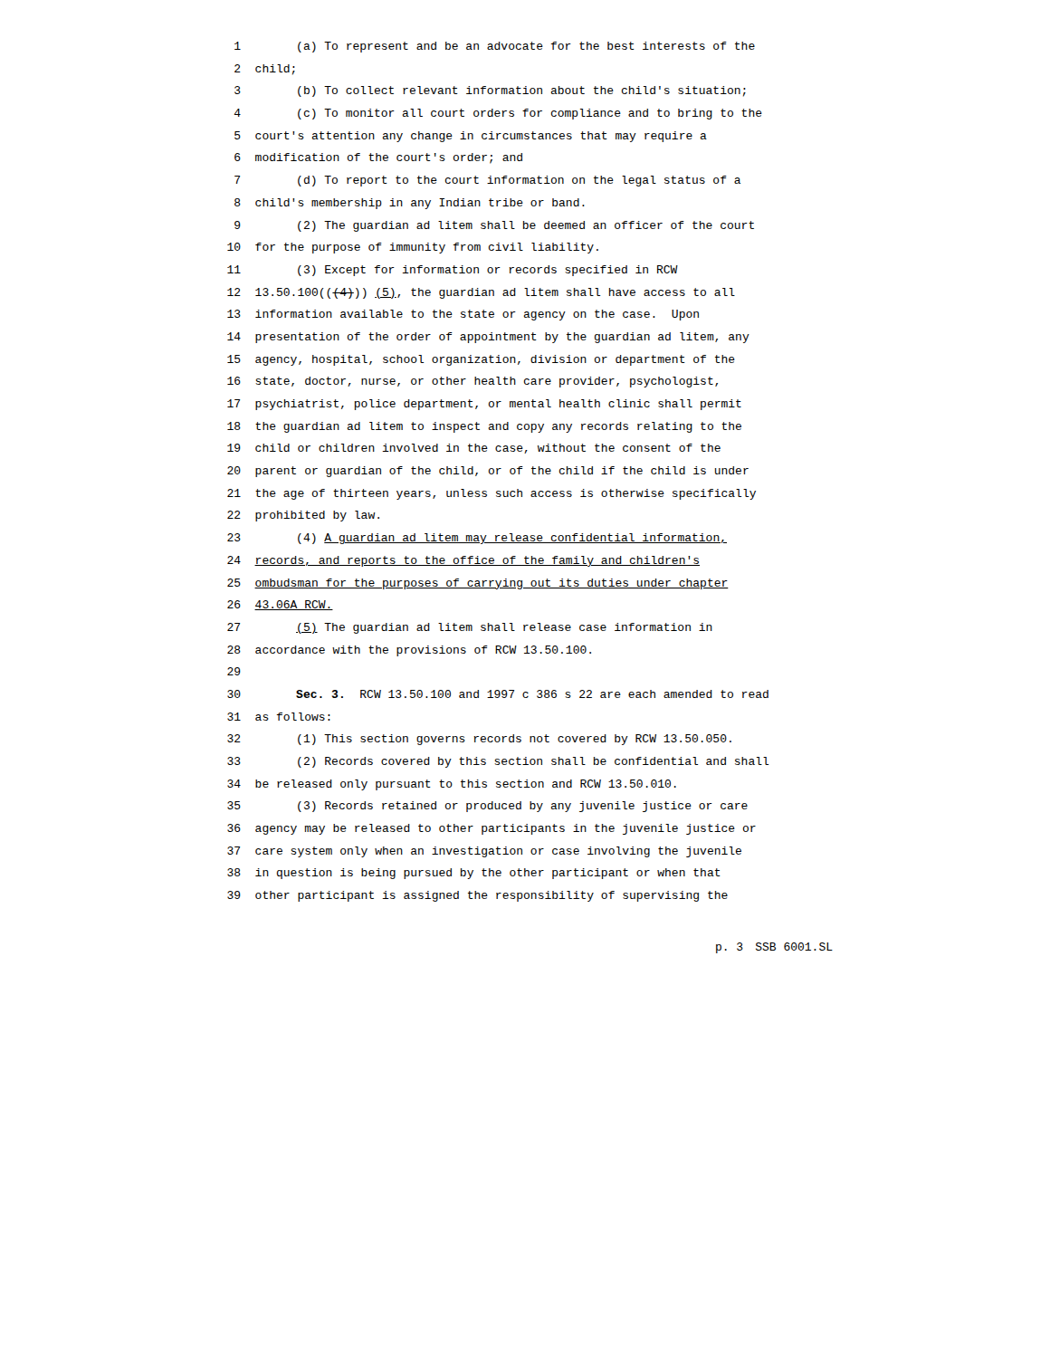(a) To represent and be an advocate for the best interests of the
child;
(b) To collect relevant information about the child's situation;
(c) To monitor all court orders for compliance and to bring to the
court's attention any change in circumstances that may require a
modification of the court's order; and
(d) To report to the court information on the legal status of a
child's membership in any Indian tribe or band.
(2) The guardian ad litem shall be deemed an officer of the court
for the purpose of immunity from civil liability.
(3) Except for information or records specified in RCW
13.50.100(((4))) (5), the guardian ad litem shall have access to all
information available to the state or agency on the case. Upon
presentation of the order of appointment by the guardian ad litem, any
agency, hospital, school organization, division or department of the
state, doctor, nurse, or other health care provider, psychologist,
psychiatrist, police department, or mental health clinic shall permit
the guardian ad litem to inspect and copy any records relating to the
child or children involved in the case, without the consent of the
parent or guardian of the child, or of the child if the child is under
the age of thirteen years, unless such access is otherwise specifically
prohibited by law.
(4) A guardian ad litem may release confidential information,
records, and reports to the office of the family and children's
ombudsman for the purposes of carrying out its duties under chapter
43.06A RCW.
(5) The guardian ad litem shall release case information in
accordance with the provisions of RCW 13.50.100.
Sec. 3. RCW 13.50.100 and 1997 c 386 s 22 are each amended to read
as follows:
(1) This section governs records not covered by RCW 13.50.050.
(2) Records covered by this section shall be confidential and shall
be released only pursuant to this section and RCW 13.50.010.
(3) Records retained or produced by any juvenile justice or care
agency may be released to other participants in the juvenile justice or
care system only when an investigation or case involving the juvenile
in question is being pursued by the other participant or when that
other participant is assigned the responsibility of supervising the
p. 3 SSB 6001.SL